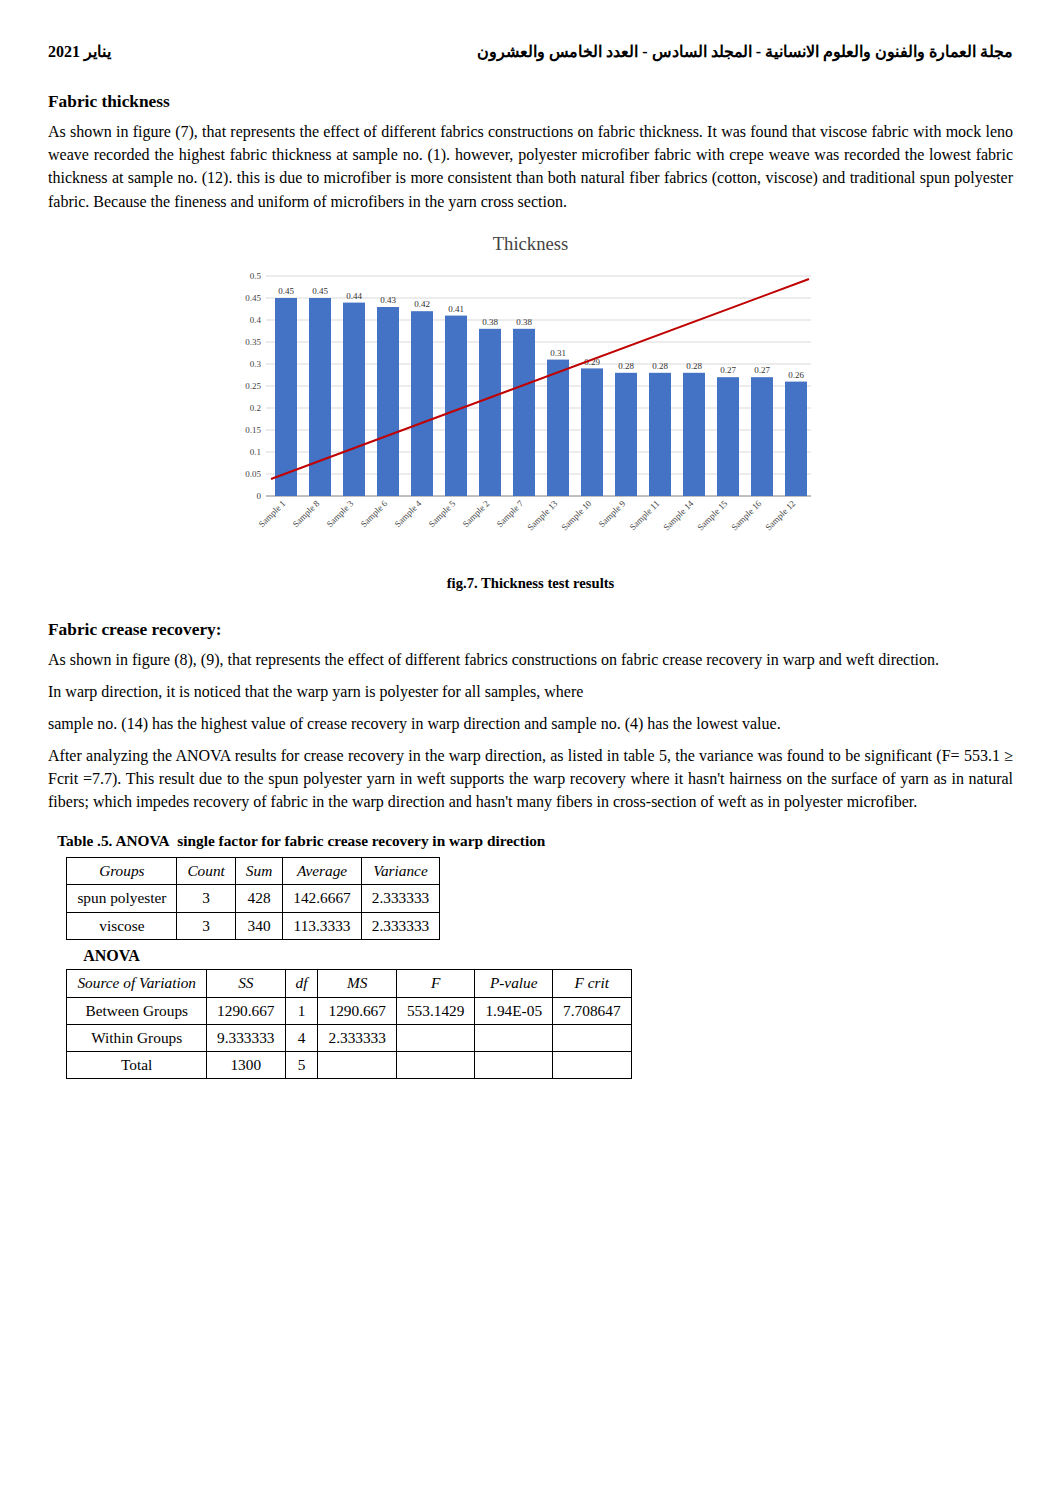يناير 2021 مجلة العمارة والفنون والعلوم الانسانية - المجلد السادس - العدد الخامس والعشرون
Fabric thickness
As shown in figure (7), that represents the effect of different fabrics constructions on fabric thickness. It was found that viscose fabric with mock leno weave recorded the highest fabric thickness at sample no. (1). however, polyester microfiber fabric with crepe weave was recorded the lowest fabric thickness at sample no. (12). this is due to microfiber is more consistent than both natural fiber fabrics (cotton, viscose) and traditional spun polyester fabric. Because the fineness and uniform of microfibers in the yarn cross section.
Thickness
0.5 0.45 0.4 0.35 0.3 0.25 0.2 0.15 0.1 0.05 0 0.45 0.45 0.44 0.43 0.42 0.41 0.38 0.38 0.31 0.29 0.28 0.28 0.28 0.27 0.27 0.26 Sample 1 Sample 8 Sample 3 Sample 6 Sample 4 Sample 5 Sample 2 Sample 7 Sample 13 Sample 10 Sample 9 Sample 11 Sample 14 Sample 15 Sample 16 Sample 12
fig.7. Thickness test results
Fabric crease recovery:
As shown in figure (8), (9), that represents the effect of different fabrics constructions on fabric crease recovery in warp and weft direction.
In warp direction, it is noticed that the warp yarn is polyester for all samples, where
sample no. (14) has the highest value of crease recovery in warp direction and sample no. (4) has the lowest value.
After analyzing the ANOVA results for crease recovery in the warp direction, as listed in table 5, the variance was found to be significant (F= 553.1 ≥ Fcrit =7.7). This result due to the spun polyester yarn in weft supports the warp recovery where it hasn't hairness on the surface of yarn as in natural fibers; which impedes recovery of fabric in the warp direction and hasn't many fibers in cross-section of weft as in polyester microfiber.
Table .5. ANOVA single factor for fabric crease recovery in warp direction
| Groups | Count | Sum | Average | Variance |
| --- | --- | --- | --- | --- |
| spun polyester | 3 | 428 | 142.6667 | 2.333333 |
| viscose | 3 | 340 | 113.3333 | 2.333333 |
ANOVA
| Source of Variation | SS | df | MS | F | P-value | F crit |
| --- | --- | --- | --- | --- | --- | --- |
| Between Groups | 1290.667 | 1 | 1290.667 | 553.1429 | 1.94E-05 | 7.708647 |
| Within Groups | 9.333333 | 4 | 2.333333 | | | |
| Total | 1300 | 5 | | | | |